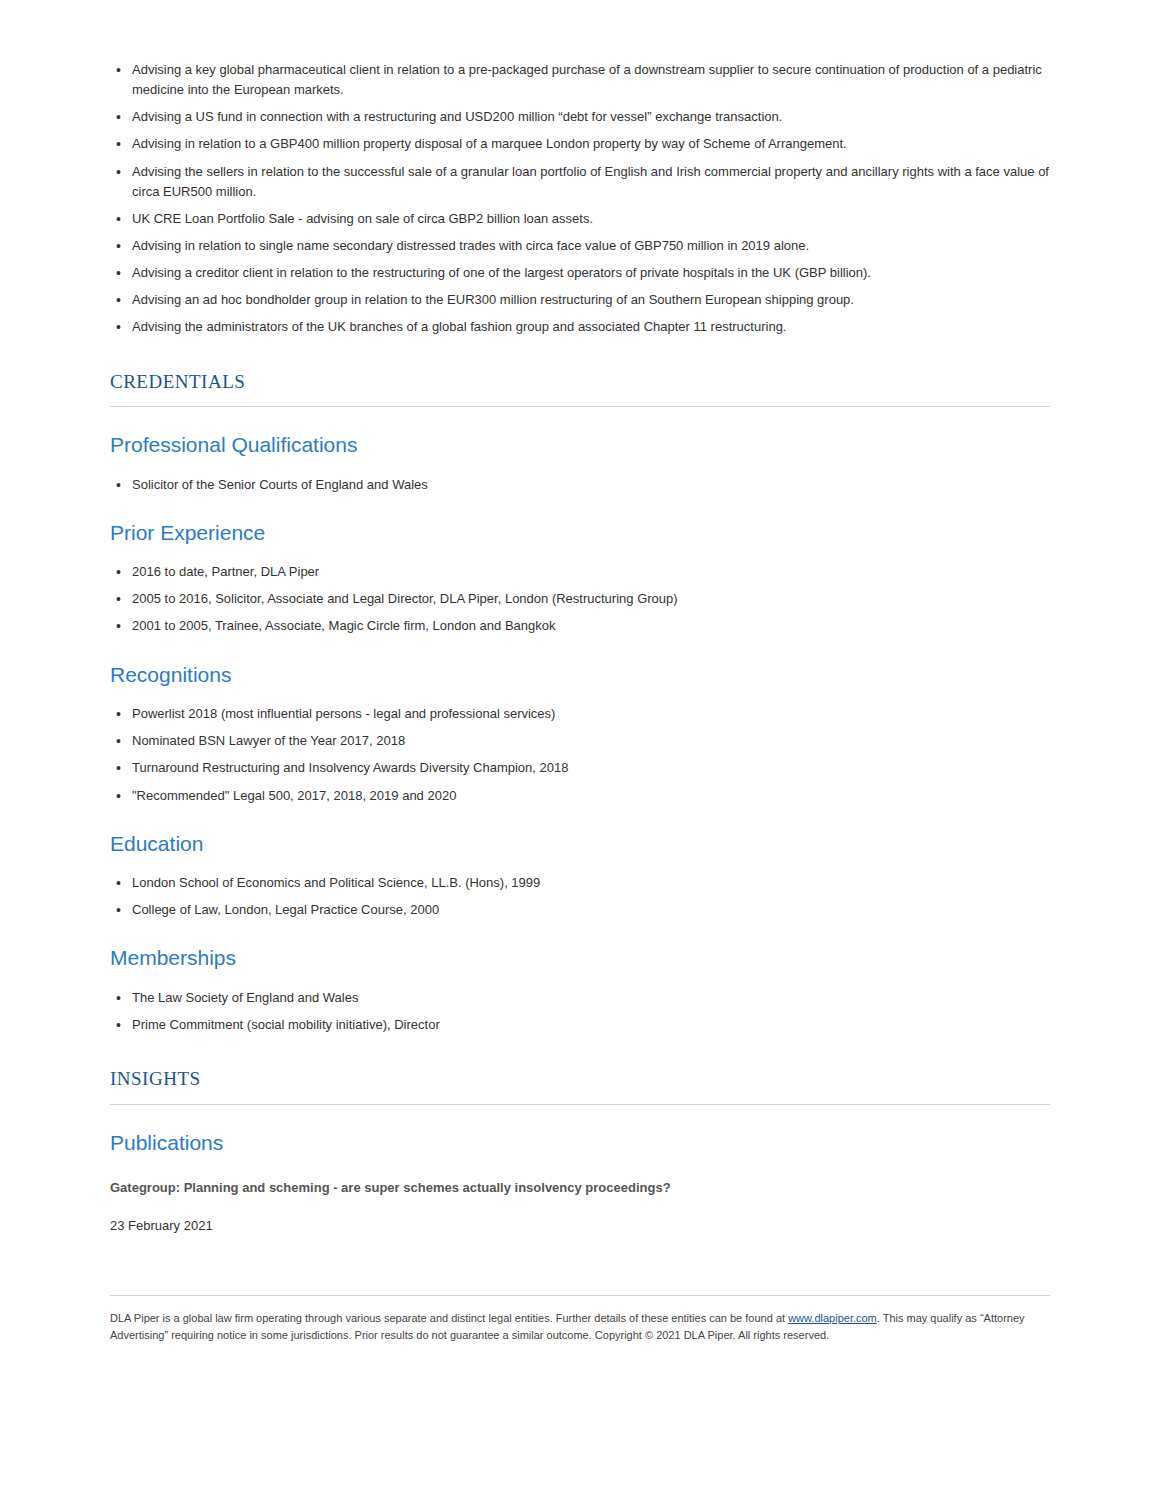Advising a key global pharmaceutical client in relation to a pre-packaged purchase of a downstream supplier to secure continuation of production of a pediatric medicine into the European markets.
Advising a US fund in connection with a restructuring and USD200 million “debt for vessel” exchange transaction.
Advising in relation to a GBP400 million property disposal of a marquee London property by way of Scheme of Arrangement.
Advising the sellers in relation to the successful sale of a granular loan portfolio of English and Irish commercial property and ancillary rights with a face value of circa EUR500 million.
UK CRE Loan Portfolio Sale - advising on sale of circa GBP2 billion loan assets.
Advising in relation to single name secondary distressed trades with circa face value of GBP750 million in 2019 alone.
Advising a creditor client in relation to the restructuring of one of the largest operators of private hospitals in the UK (GBP billion).
Advising an ad hoc bondholder group in relation to the EUR300 million restructuring of an Southern European shipping group.
Advising the administrators of the UK branches of a global fashion group and associated Chapter 11 restructuring.
CREDENTIALS
Professional Qualifications
Solicitor of the Senior Courts of England and Wales
Prior Experience
2016 to date, Partner, DLA Piper
2005 to 2016, Solicitor, Associate and Legal Director, DLA Piper, London (Restructuring Group)
2001 to 2005, Trainee, Associate, Magic Circle firm, London and Bangkok
Recognitions
Powerlist 2018 (most influential persons - legal and professional services)
Nominated BSN Lawyer of the Year 2017, 2018
Turnaround Restructuring and Insolvency Awards Diversity Champion, 2018
"Recommended" Legal 500, 2017, 2018, 2019 and 2020
Education
London School of Economics and Political Science, LL.B. (Hons), 1999
College of Law, London, Legal Practice Course, 2000
Memberships
The Law Society of England and Wales
Prime Commitment (social mobility initiative), Director
INSIGHTS
Publications
Gategroup: Planning and scheming - are super schemes actually insolvency proceedings?
23 February 2021
DLA Piper is a global law firm operating through various separate and distinct legal entities. Further details of these entities can be found at www.dlapiper.com. This may qualify as “Attorney Advertising” requiring notice in some jurisdictions. Prior results do not guarantee a similar outcome. Copyright © 2021 DLA Piper. All rights reserved.